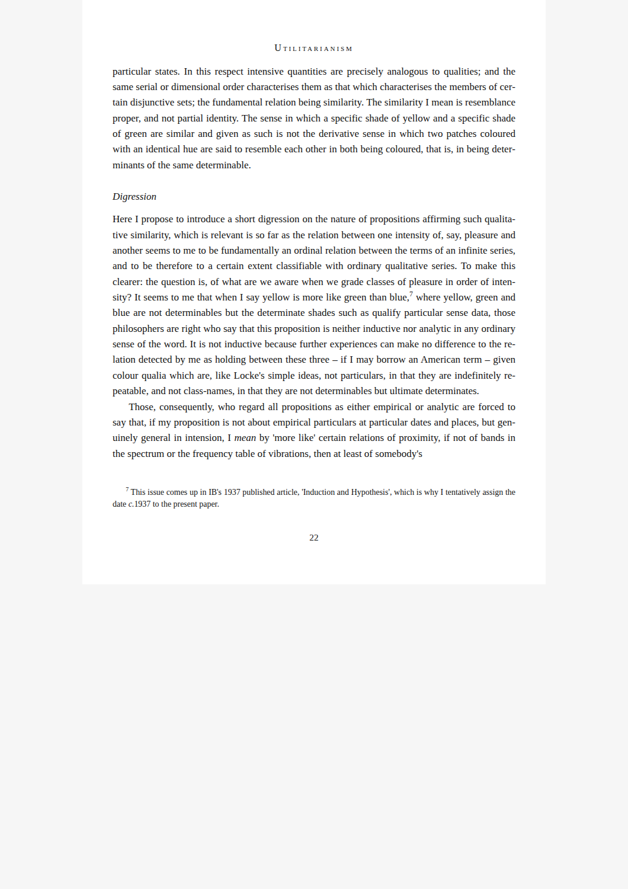Utilitarianism
particular states. In this respect intensive quantities are precisely analogous to qualities; and the same serial or dimensional order characterises them as that which characterises the members of certain disjunctive sets; the fundamental relation being similarity. The similarity I mean is resemblance proper, and not partial identity. The sense in which a specific shade of yellow and a specific shade of green are similar and given as such is not the derivative sense in which two patches coloured with an identical hue are said to resemble each other in both being coloured, that is, in being determinants of the same determinable.
Digression
Here I propose to introduce a short digression on the nature of propositions affirming such qualitative similarity, which is relevant is so far as the relation between one intensity of, say, pleasure and another seems to me to be fundamentally an ordinal relation between the terms of an infinite series, and to be therefore to a certain extent classifiable with ordinary qualitative series. To make this clearer: the question is, of what are we aware when we grade classes of pleasure in order of intensity? It seems to me that when I say yellow is more like green than blue,7 where yellow, green and blue are not determinables but the determinate shades such as qualify particular sense data, those philosophers are right who say that this proposition is neither inductive nor analytic in any ordinary sense of the word. It is not inductive because further experiences can make no difference to the relation detected by me as holding between these three – if I may borrow an American term – given colour qualia which are, like Locke's simple ideas, not particulars, in that they are indefinitely repeatable, and not class-names, in that they are not determinables but ultimate determinates.
Those, consequently, who regard all propositions as either empirical or analytic are forced to say that, if my proposition is not about empirical particulars at particular dates and places, but genuinely general in intension, I mean by 'more like' certain relations of proximity, if not of bands in the spectrum or the frequency table of vibrations, then at least of somebody's
7 This issue comes up in IB's 1937 published article, 'Induction and Hypothesis', which is why I tentatively assign the date c. 1937 to the present paper.
22